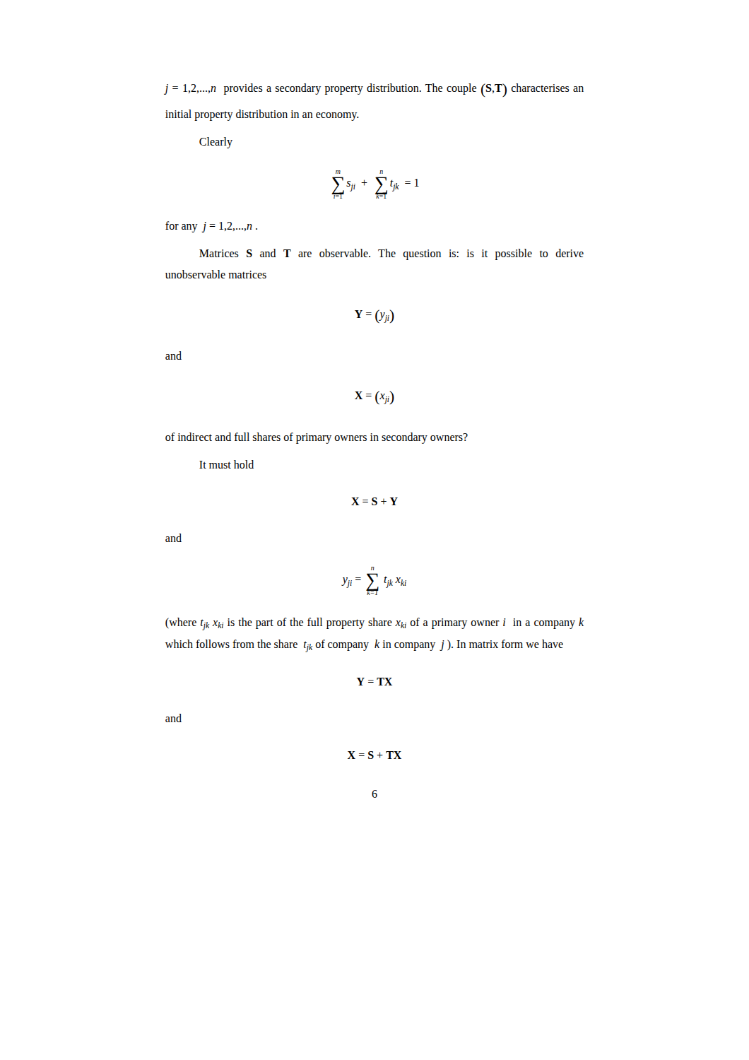j = 1,2,...,n provides a secondary property distribution. The couple (S,T) characterises an initial property distribution in an economy.
Clearly
m∑i=1 sji + n∑k=1 tjk = 1
for any j = 1,2,...,n .
Matrices S and T are observable. The question is: is it possible to derive unobservable matrices
Y = (yji)
and
X = (xji)
of indirect and full shares of primary owners in secondary owners?
It must hold
X = S + Y
and
yji = n∑k=1 tjk xki
(where tjk xki is the part of the full property share xki of a primary owner i in a company k which follows from the share tjk of company k in company j ). In matrix form we have
Y = TX
and
X = S + TX
6